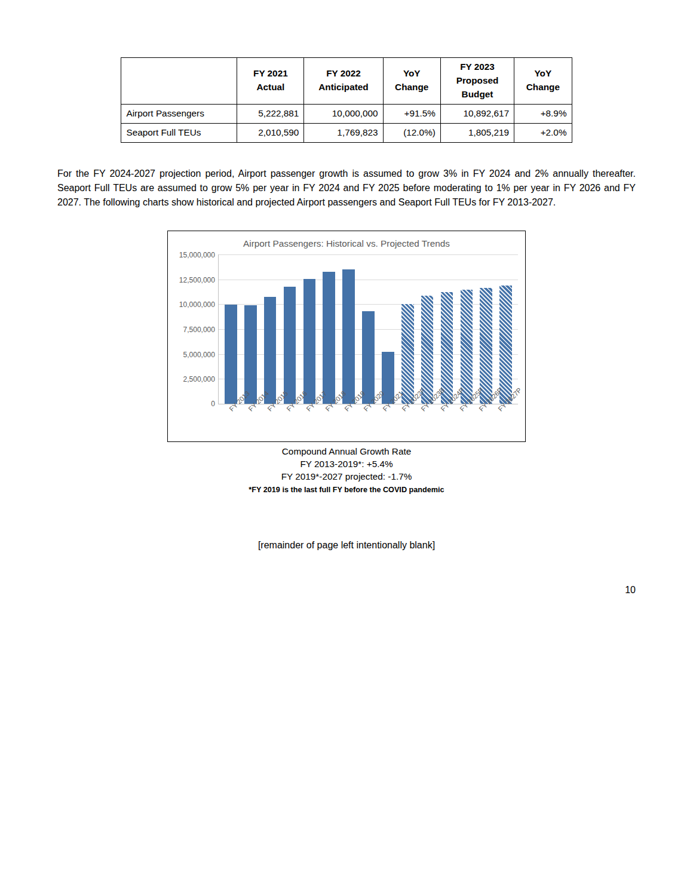| | FY 2021 Actual | FY 2022 Anticipated | YoY Change | FY 2023 Proposed Budget | YoY Change |
| --- | --- | --- | --- | --- | --- |
| Airport Passengers | 5,222,881 | 10,000,000 | +91.5% | 10,892,617 | +8.9% |
| Seaport Full TEUs | 2,010,590 | 1,769,823 | (12.0%) | 1,805,219 | +2.0% |
For the FY 2024-2027 projection period, Airport passenger growth is assumed to grow 3% in FY 2024 and 2% annually thereafter. Seaport Full TEUs are assumed to grow 5% per year in FY 2024 and FY 2025 before moderating to 1% per year in FY 2026 and FY 2027. The following charts show historical and projected Airport passengers and Seaport Full TEUs for FY 2013-2027.
Airport Passengers: Historical vs. Projected Trends
15,000,000
12,500,000
10,000,000
7,500,000
5,000,000
2,500,000
0
FY 2013 FY 2014 FY 2015 FY 2016 FY 2017 FY 2018 FY 2019 FY 2020 FY 2021 FY 2022F FY 2023B FY 2024P FY 2025P FY 2026P FY 2027P
Compound Annual Growth Rate
FY 2013-2019*: +5.4%
FY 2019*-2027 projected: -1.7%
*FY 2019 is the last full FY before the COVID pandemic
[remainder of page left intentionally blank]
10